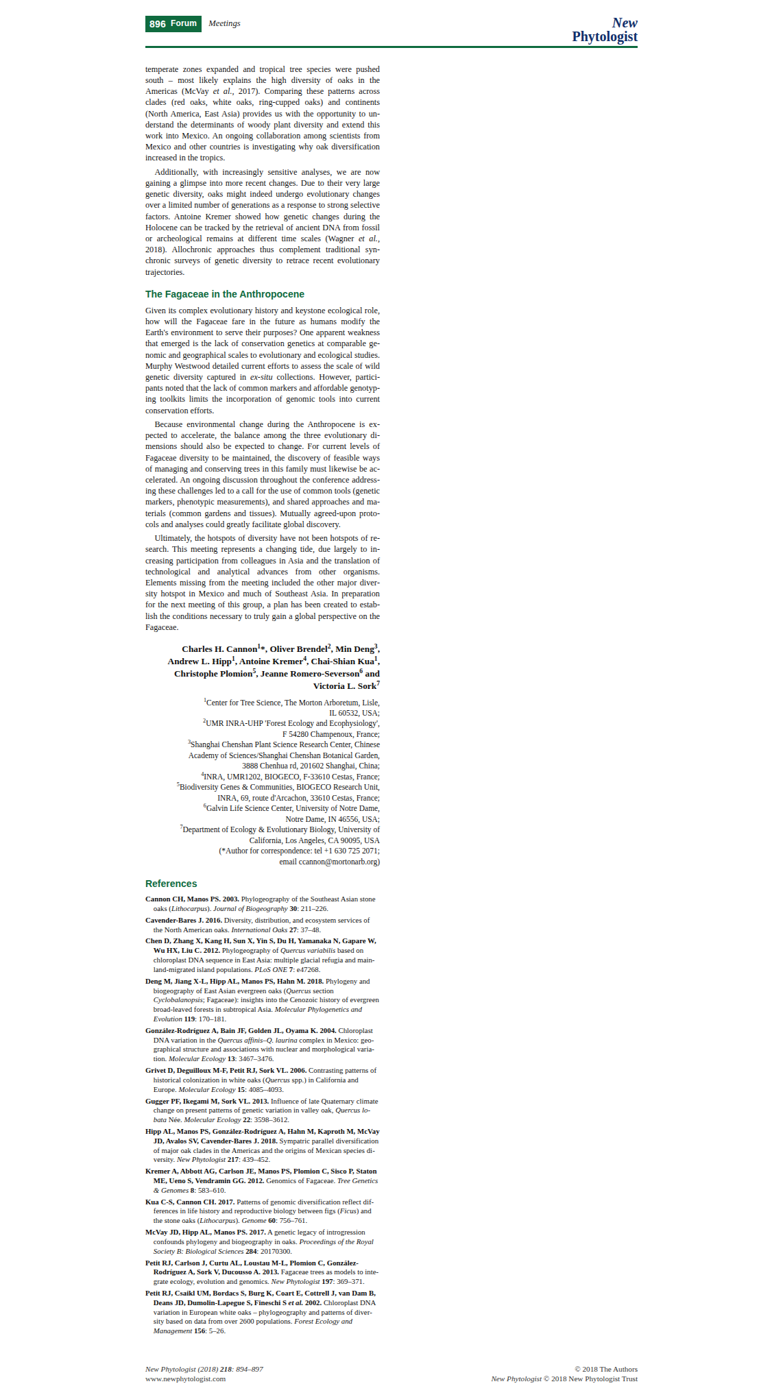896 Forum
Meetings
New Phytologist
temperate zones expanded and tropical tree species were pushed south – most likely explains the high diversity of oaks in the Americas (McVay et al., 2017). Comparing these patterns across clades (red oaks, white oaks, ring-cupped oaks) and continents (North America, East Asia) provides us with the opportunity to understand the determinants of woody plant diversity and extend this work into Mexico. An ongoing collaboration among scientists from Mexico and other countries is investigating why oak diversification increased in the tropics.
Additionally, with increasingly sensitive analyses, we are now gaining a glimpse into more recent changes. Due to their very large genetic diversity, oaks might indeed undergo evolutionary changes over a limited number of generations as a response to strong selective factors. Antoine Kremer showed how genetic changes during the Holocene can be tracked by the retrieval of ancient DNA from fossil or archeological remains at different time scales (Wagner et al., 2018). Allochronic approaches thus complement traditional synchronic surveys of genetic diversity to retrace recent evolutionary trajectories.
The Fagaceae in the Anthropocene
Given its complex evolutionary history and keystone ecological role, how will the Fagaceae fare in the future as humans modify the Earth's environment to serve their purposes? One apparent weakness that emerged is the lack of conservation genetics at comparable genomic and geographical scales to evolutionary and ecological studies. Murphy Westwood detailed current efforts to assess the scale of wild genetic diversity captured in ex-situ collections. However, participants noted that the lack of common markers and affordable genotyping toolkits limits the incorporation of genomic tools into current conservation efforts.
Because environmental change during the Anthropocene is expected to accelerate, the balance among the three evolutionary dimensions should also be expected to change. For current levels of Fagaceae diversity to be maintained, the discovery of feasible ways of managing and conserving trees in this family must likewise be accelerated. An ongoing discussion throughout the conference addressing these challenges led to a call for the use of common tools (genetic markers, phenotypic measurements), and shared approaches and materials (common gardens and tissues). Mutually agreed-upon protocols and analyses could greatly facilitate global discovery.
Ultimately, the hotspots of diversity have not been hotspots of research. This meeting represents a changing tide, due largely to increasing participation from colleagues in Asia and the translation of technological and analytical advances from other organisms. Elements missing from the meeting included the other major diversity hotspot in Mexico and much of Southeast Asia. In preparation for the next meeting of this group, a plan has been created to establish the conditions necessary to truly gain a global perspective on the Fagaceae.
Charles H. Cannon1*, Oliver Brendel2, Min Deng3,
Andrew L. Hipp1, Antoine Kremer4, Chai-Shian Kua1,
Christophe Plomion5, Jeanne Romero-Severson6 and
Victoria L. Sork7
1Center for Tree Science, The Morton Arboretum, Lisle,
IL 60532, USA;
2UMR INRA-UHP 'Forest Ecology and Ecophysiology',
F 54280 Champenoux, France;
3Shanghai Chenshan Plant Science Research Center, Chinese
Academy of Sciences/Shanghai Chenshan Botanical Garden,
3888 Chenhua rd, 201602 Shanghai, China;
4INRA, UMR1202, BIOGECO, F-33610 Cestas, France;
5Biodiversity Genes & Communities, BIOGECO Research Unit,
INRA, 69, route d'Arcachon, 33610 Cestas, France;
6Galvin Life Science Center, University of Notre Dame,
Notre Dame, IN 46556, USA;
7Department of Ecology & Evolutionary Biology, University of
California, Los Angeles, CA 90095, USA
(*Author for correspondence: tel +1 630 725 2071;
email ccannon@mortonarb.org)
References
Cannon CH, Manos PS. 2003. Phylogeography of the Southeast Asian stone oaks (Lithocarpus). Journal of Biogeography 30: 211–226.
Cavender-Bares J. 2016. Diversity, distribution, and ecosystem services of the North American oaks. International Oaks 27: 37–48.
Chen D, Zhang X, Kang H, Sun X, Yin S, Du H, Yamanaka N, Gapare W, Wu HX, Liu C. 2012. Phylogeography of Quercus variabilis based on chloroplast DNA sequence in East Asia: multiple glacial refugia and mainland-migrated island populations. PLoS ONE 7: e47268.
Deng M, Jiang X-L, Hipp AL, Manos PS, Hahn M. 2018. Phylogeny and biogeography of East Asian evergreen oaks (Quercus section Cyclobalanopsis; Fagaceae): insights into the Cenozoic history of evergreen broad-leaved forests in subtropical Asia. Molecular Phylogenetics and Evolution 119: 170–181.
González-Rodríguez A, Bain JF, Golden JL, Oyama K. 2004. Chloroplast DNA variation in the Quercus affinis–Q. laurina complex in Mexico: geographical structure and associations with nuclear and morphological variation. Molecular Ecology 13: 3467–3476.
Grivet D, Deguilloux M-F, Petit RJ, Sork VL. 2006. Contrasting patterns of historical colonization in white oaks (Quercus spp.) in California and Europe. Molecular Ecology 15: 4085–4093.
Gugger PF, Ikegami M, Sork VL. 2013. Influence of late Quaternary climate change on present patterns of genetic variation in valley oak, Quercus lobata Née. Molecular Ecology 22: 3598–3612.
Hipp AL, Manos PS, González-Rodríguez A, Hahn M, Kaproth M, McVay JD, Avalos SV, Cavender-Bares J. 2018. Sympatric parallel diversification of major oak clades in the Americas and the origins of Mexican species diversity. New Phytologist 217: 439–452.
Kremer A, Abbott AG, Carlson JE, Manos PS, Plomion C, Sisco P, Staton ME, Ueno S, Vendramin GG. 2012. Genomics of Fagaceae. Tree Genetics & Genomes 8: 583–610.
Kua C-S, Cannon CH. 2017. Patterns of genomic diversification reflect differences in life history and reproductive biology between figs (Ficus) and the stone oaks (Lithocarpus). Genome 60: 756–761.
McVay JD, Hipp AL, Manos PS. 2017. A genetic legacy of introgression confounds phylogeny and biogeography in oaks. Proceedings of the Royal Society B: Biological Sciences 284: 20170300.
Petit RJ, Carlson J, Curtu AL, Loustau M-L, Plomion C, González-Rodríguez A, Sork V, Ducousso A. 2013. Fagaceae trees as models to integrate ecology, evolution and genomics. New Phytologist 197: 369–371.
Petit RJ, Csaikl UM, Bordacs S, Burg K, Coart E, Cottrell J, van Dam B, Deans JD, Dumolin-Lapegue S, Fineschi S et al. 2002. Chloroplast DNA variation in European white oaks – phylogeography and patterns of diversity based on data from over 2600 populations. Forest Ecology and Management 156: 5–26.
New Phytologist (2018) 218: 894–897
www.newphytologist.com
© 2018 The Authors
New Phytologist © 2018 New Phytologist Trust